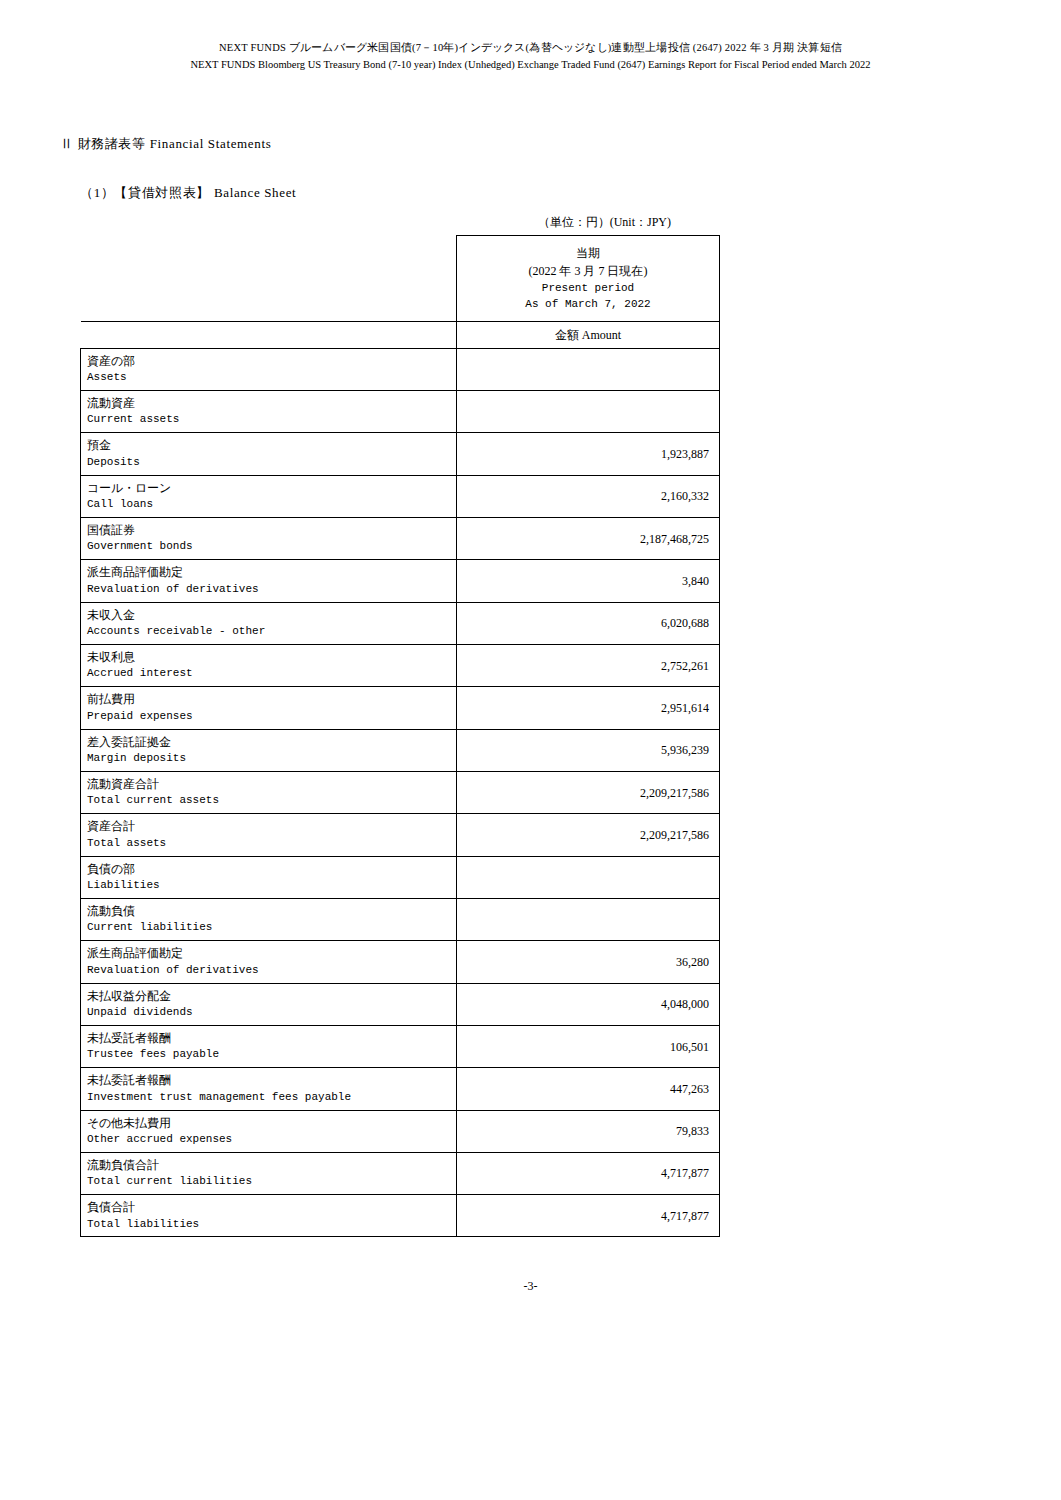NEXT FUNDS ブルームバーグ米国国債(7－10年)インデックス(為替ヘッジなし)連動型上場投信 (2647) 2022 年 3 月期 決算短信
NEXT FUNDS Bloomberg US Treasury Bond (7-10 year) Index (Unhedged) Exchange Traded Fund (2647) Earnings Report for Fiscal Period ended March 2022
Ⅱ 財務諸表等 Financial Statements
（1）【貸借対照表】 Balance Sheet
（単位：円）(Unit：JPY)
| | 当期 (2022 年 3 月 7 日現在) Present period As of March 7, 2022 |
| --- | --- |
| | 金額 Amount |
| 資産の部 Assets | |
| 流動資産 Current assets | |
| 預金 Deposits | 1,923,887 |
| コール・ローン Call loans | 2,160,332 |
| 国債証券 Government bonds | 2,187,468,725 |
| 派生商品評価勘定 Revaluation of derivatives | 3,840 |
| 未収入金 Accounts receivable - other | 6,020,688 |
| 未収利息 Accrued interest | 2,752,261 |
| 前払費用 Prepaid expenses | 2,951,614 |
| 差入委託証拠金 Margin deposits | 5,936,239 |
| 流動資産合計 Total current assets | 2,209,217,586 |
| 資産合計 Total assets | 2,209,217,586 |
| 負債の部 Liabilities | |
| 流動負債 Current liabilities | |
| 派生商品評価勘定 Revaluation of derivatives | 36,280 |
| 未払収益分配金 Unpaid dividends | 4,048,000 |
| 未払受託者報酬 Trustee fees payable | 106,501 |
| 未払委託者報酬 Investment trust management fees payable | 447,263 |
| その他未払費用 Other accrued expenses | 79,833 |
| 流動負債合計 Total current liabilities | 4,717,877 |
| 負債合計 Total liabilities | 4,717,877 |
-3-